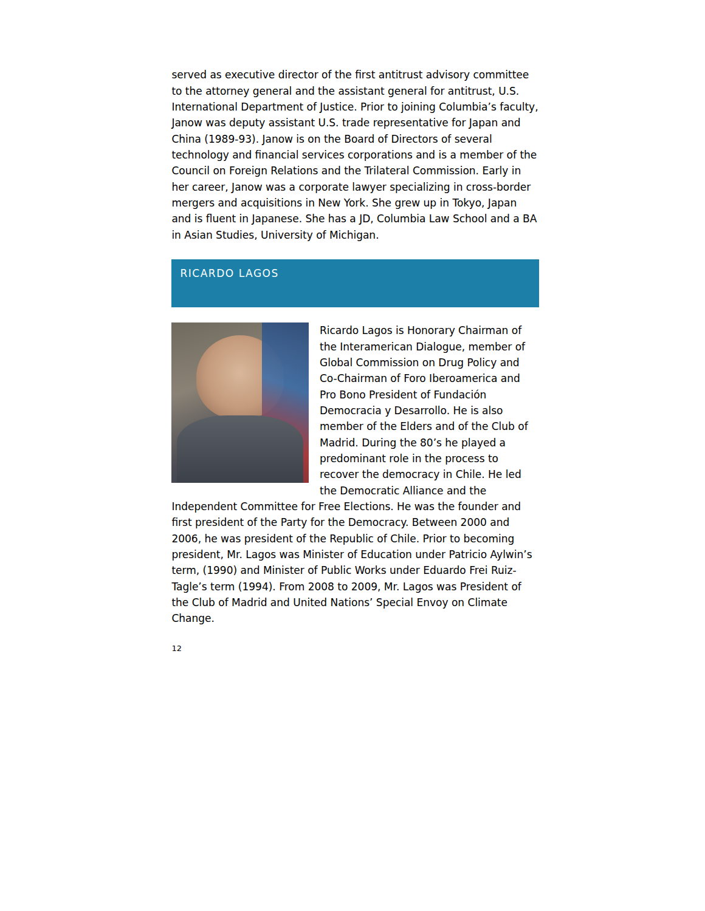served as executive director of the first antitrust advisory committee to the attorney general and the assistant general for antitrust, U.S. International Department of Justice. Prior to joining Columbia’s faculty, Janow was deputy assistant U.S. trade representative for Japan and China (1989-93). Janow is on the Board of Directors of several technology and financial services corporations and is a member of the Council on Foreign Relations and the Trilateral Commission. Early in her career, Janow was a corporate lawyer specializing in cross-border mergers and acquisitions in New York. She grew up in Tokyo, Japan and is fluent in Japanese. She has a JD, Columbia Law School and a BA in Asian Studies, University of Michigan.
RICARDO LAGOS
Ricardo Lagos is Honorary Chairman of the Interamerican Dialogue, member of Global Commission on Drug Policy and Co-Chairman of Foro Iberoamerica and Pro Bono President of Fundación Democracia y Desarrollo. He is also member of the Elders and of the Club of Madrid. During the 80’s he played a predominant role in the process to recover the democracy in Chile. He led the Democratic Alliance and the Independent Committee for Free Elections. He was the founder and first president of the Party for the Democracy. Between 2000 and 2006, he was president of the Republic of Chile. Prior to becoming president, Mr. Lagos was Minister of Education under Patricio Aylwin’s term, (1990) and Minister of Public Works under Eduardo Frei Ruiz-Tagle’s term (1994). From 2008 to 2009, Mr. Lagos was President of the Club of Madrid and United Nations’ Special Envoy on Climate Change.
12